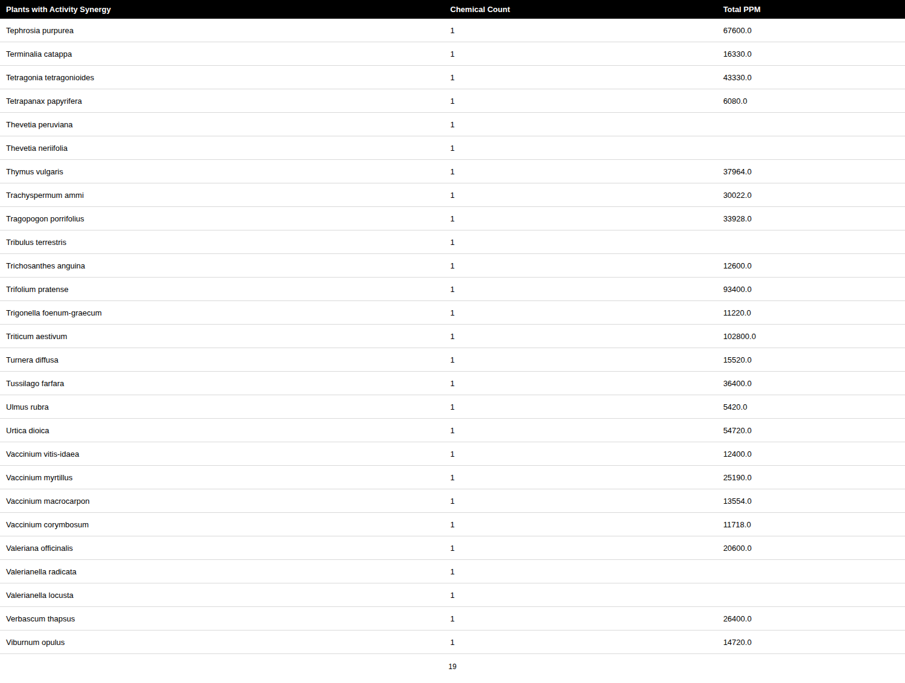| Plants with Activity Synergy | Chemical Count | Total PPM |
| --- | --- | --- |
| Tephrosia purpurea | 1 | 67600.0 |
| Terminalia catappa | 1 | 16330.0 |
| Tetragonia tetragonioides | 1 | 43330.0 |
| Tetrapanax papyrifera | 1 | 6080.0 |
| Thevetia peruviana | 1 | |
| Thevetia neriifolia | 1 | |
| Thymus vulgaris | 1 | 37964.0 |
| Trachyspermum ammi | 1 | 30022.0 |
| Tragopogon porrifolius | 1 | 33928.0 |
| Tribulus terrestris | 1 | |
| Trichosanthes anguina | 1 | 12600.0 |
| Trifolium pratense | 1 | 93400.0 |
| Trigonella foenum-graecum | 1 | 11220.0 |
| Triticum aestivum | 1 | 102800.0 |
| Turnera diffusa | 1 | 15520.0 |
| Tussilago farfara | 1 | 36400.0 |
| Ulmus rubra | 1 | 5420.0 |
| Urtica dioica | 1 | 54720.0 |
| Vaccinium vitis-idaea | 1 | 12400.0 |
| Vaccinium myrtillus | 1 | 25190.0 |
| Vaccinium macrocarpon | 1 | 13554.0 |
| Vaccinium corymbosum | 1 | 11718.0 |
| Valeriana officinalis | 1 | 20600.0 |
| Valerianella radicata | 1 | |
| Valerianella locusta | 1 | |
| Verbascum thapsus | 1 | 26400.0 |
| Viburnum opulus | 1 | 14720.0 |
19